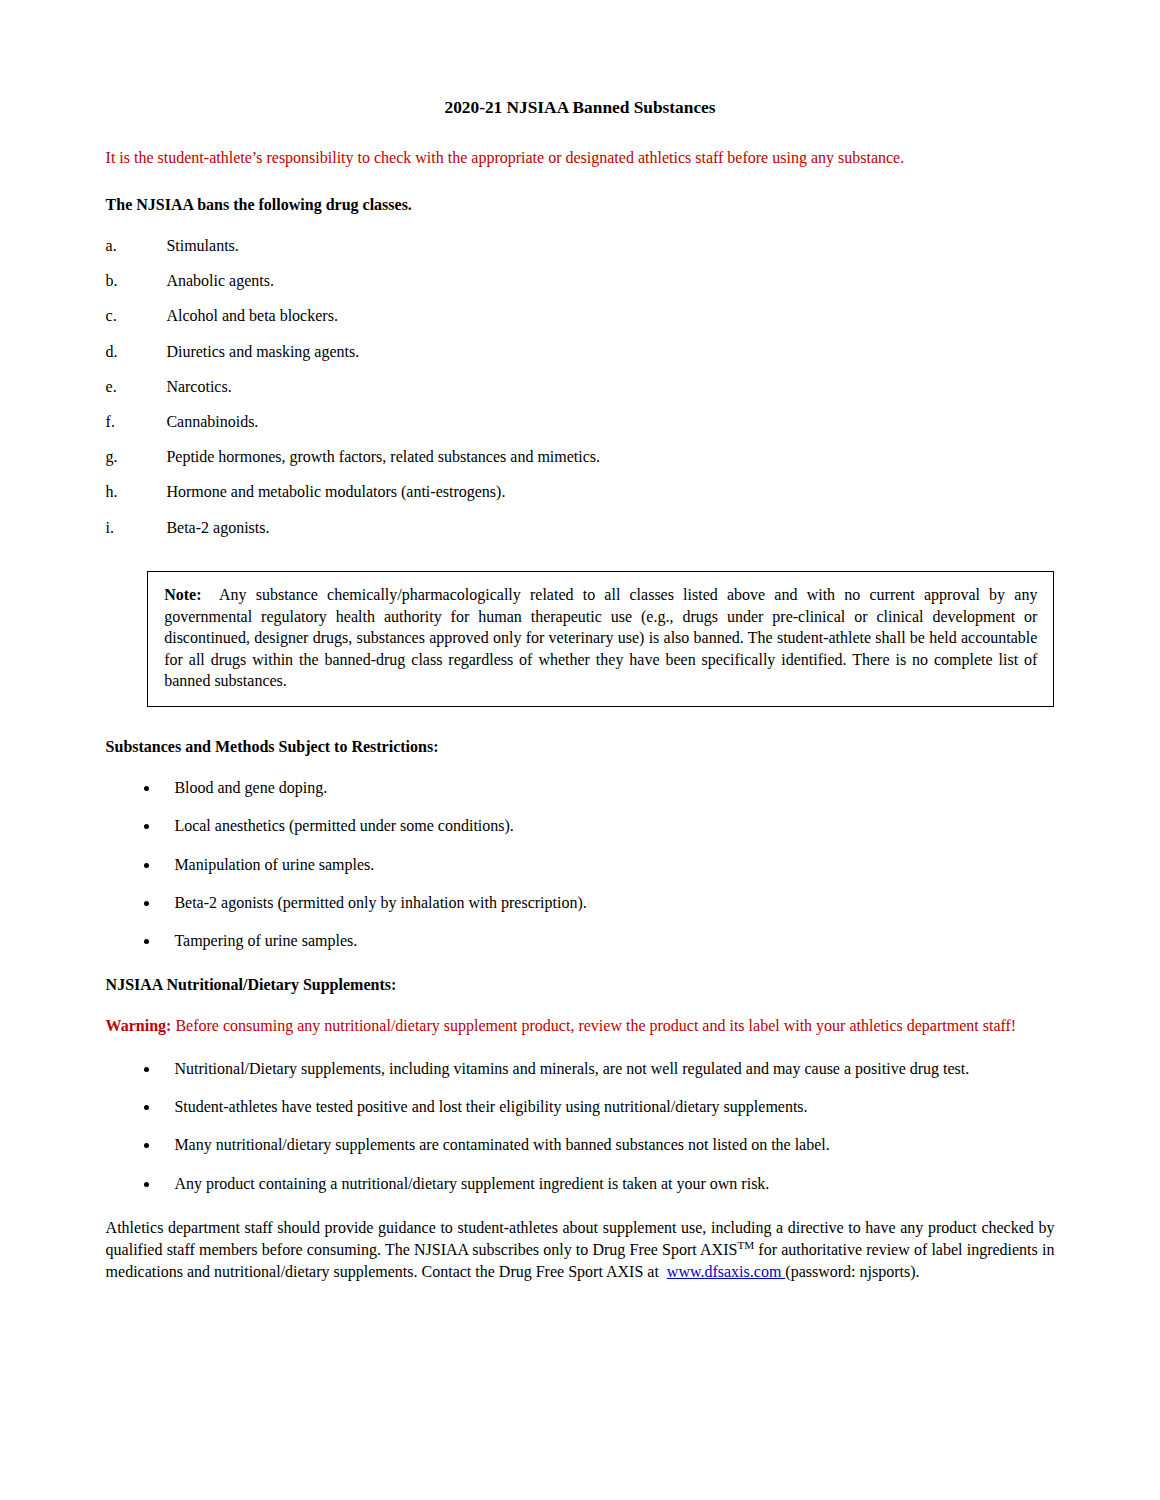2020-21 NJSIAA Banned Substances
It is the student-athlete’s responsibility to check with the appropriate or designated athletics staff before using any substance.
The NJSIAA bans the following drug classes.
| a. | Stimulants. |
| b. | Anabolic agents. |
| c. | Alcohol and beta blockers. |
| d. | Diuretics and masking agents. |
| e. | Narcotics. |
| f. | Cannabinoids. |
| g. | Peptide hormones, growth factors, related substances and mimetics. |
| h. | Hormone and metabolic modulators (anti-estrogens). |
| i. | Beta-2 agonists. |
Note: Any substance chemically/pharmacologically related to all classes listed above and with no current approval by any governmental regulatory health authority for human therapeutic use (e.g., drugs under pre-clinical or clinical development or discontinued, designer drugs, substances approved only for veterinary use) is also banned. The student-athlete shall be held accountable for all drugs within the banned-drug class regardless of whether they have been specifically identified. There is no complete list of banned substances.
Substances and Methods Subject to Restrictions:
Blood and gene doping.
Local anesthetics (permitted under some conditions).
Manipulation of urine samples.
Beta-2 agonists (permitted only by inhalation with prescription).
Tampering of urine samples.
NJSIAA Nutritional/Dietary Supplements:
Warning: Before consuming any nutritional/dietary supplement product, review the product and its label with your athletics department staff!
Nutritional/Dietary supplements, including vitamins and minerals, are not well regulated and may cause a positive drug test.
Student-athletes have tested positive and lost their eligibility using nutritional/dietary supplements.
Many nutritional/dietary supplements are contaminated with banned substances not listed on the label.
Any product containing a nutritional/dietary supplement ingredient is taken at your own risk.
Athletics department staff should provide guidance to student-athletes about supplement use, including a directive to have any product checked by qualified staff members before consuming. The NJSIAA subscribes only to Drug Free Sport AXISTM for authoritative review of label ingredients in medications and nutritional/dietary supplements. Contact the Drug Free Sport AXIS at www.dfsaxis.com (password: njsports).